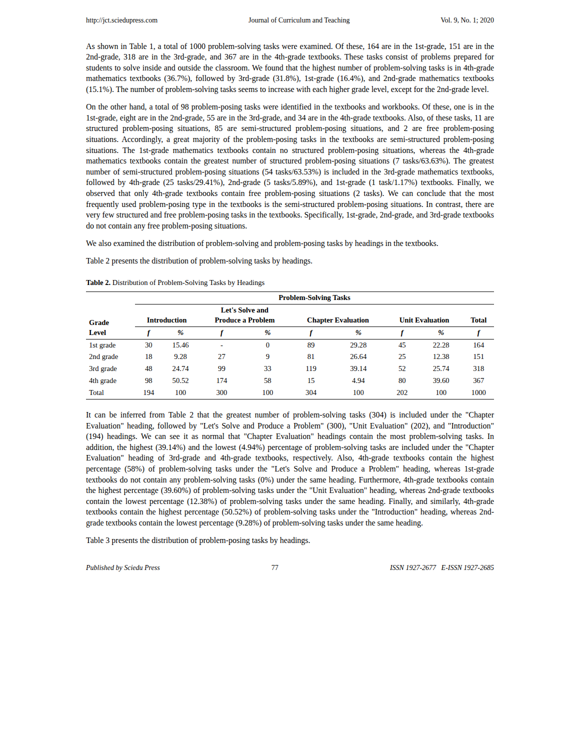http://jct.sciedupress.com Journal of Curriculum and Teaching Vol. 9, No. 1; 2020
As shown in Table 1, a total of 1000 problem-solving tasks were examined. Of these, 164 are in the 1st-grade, 151 are in the 2nd-grade, 318 are in the 3rd-grade, and 367 are in the 4th-grade textbooks. These tasks consist of problems prepared for students to solve inside and outside the classroom. We found that the highest number of problem-solving tasks is in 4th-grade mathematics textbooks (36.7%), followed by 3rd-grade (31.8%), 1st-grade (16.4%), and 2nd-grade mathematics textbooks (15.1%). The number of problem-solving tasks seems to increase with each higher grade level, except for the 2nd-grade level.
On the other hand, a total of 98 problem-posing tasks were identified in the textbooks and workbooks. Of these, one is in the 1st-grade, eight are in the 2nd-grade, 55 are in the 3rd-grade, and 34 are in the 4th-grade textbooks. Also, of these tasks, 11 are structured problem-posing situations, 85 are semi-structured problem-posing situations, and 2 are free problem-posing situations. Accordingly, a great majority of the problem-posing tasks in the textbooks are semi-structured problem-posing situations. The 1st-grade mathematics textbooks contain no structured problem-posing situations, whereas the 4th-grade mathematics textbooks contain the greatest number of structured problem-posing situations (7 tasks/63.63%). The greatest number of semi-structured problem-posing situations (54 tasks/63.53%) is included in the 3rd-grade mathematics textbooks, followed by 4th-grade (25 tasks/29.41%), 2nd-grade (5 tasks/5.89%), and 1st-grade (1 task/1.17%) textbooks. Finally, we observed that only 4th-grade textbooks contain free problem-posing situations (2 tasks). We can conclude that the most frequently used problem-posing type in the textbooks is the semi-structured problem-posing situations. In contrast, there are very few structured and free problem-posing tasks in the textbooks. Specifically, 1st-grade, 2nd-grade, and 3rd-grade textbooks do not contain any free problem-posing situations.
We also examined the distribution of problem-solving and problem-posing tasks by headings in the textbooks.
Table 2 presents the distribution of problem-solving tasks by headings.
Table 2. Distribution of Problem-Solving Tasks by Headings
| | Problem-Solving Tasks |
| --- | --- |
| Grade Level | Introduction | Let's Solve and Produce a Problem | Chapter Evaluation | Unit Evaluation | Total |
| f | % | f | % | f | % | f | % | f |
| 1st grade | 30 | 15.46 | - | 0 | 89 | 29.28 | 45 | 22.28 | 164 |
| 2nd grade | 18 | 9.28 | 27 | 9 | 81 | 26.64 | 25 | 12.38 | 151 |
| 3rd grade | 48 | 24.74 | 99 | 33 | 119 | 39.14 | 52 | 25.74 | 318 |
| 4th grade | 98 | 50.52 | 174 | 58 | 15 | 4.94 | 80 | 39.60 | 367 |
| Total | 194 | 100 | 300 | 100 | 304 | 100 | 202 | 100 | 1000 |
It can be inferred from Table 2 that the greatest number of problem-solving tasks (304) is included under the "Chapter Evaluation" heading, followed by "Let's Solve and Produce a Problem" (300), "Unit Evaluation" (202), and "Introduction" (194) headings. We can see it as normal that "Chapter Evaluation" headings contain the most problem-solving tasks. In addition, the highest (39.14%) and the lowest (4.94%) percentage of problem-solving tasks are included under the "Chapter Evaluation" heading of 3rd-grade and 4th-grade textbooks, respectively. Also, 4th-grade textbooks contain the highest percentage (58%) of problem-solving tasks under the "Let's Solve and Produce a Problem" heading, whereas 1st-grade textbooks do not contain any problem-solving tasks (0%) under the same heading. Furthermore, 4th-grade textbooks contain the highest percentage (39.60%) of problem-solving tasks under the "Unit Evaluation" heading, whereas 2nd-grade textbooks contain the lowest percentage (12.38%) of problem-solving tasks under the same heading. Finally, and similarly, 4th-grade textbooks contain the highest percentage (50.52%) of problem-solving tasks under the "Introduction" heading, whereas 2nd-grade textbooks contain the lowest percentage (9.28%) of problem-solving tasks under the same heading.
Table 3 presents the distribution of problem-posing tasks by headings.
Published by Sciedu Press 77 ISSN 1927-2677 E-ISSN 1927-2685